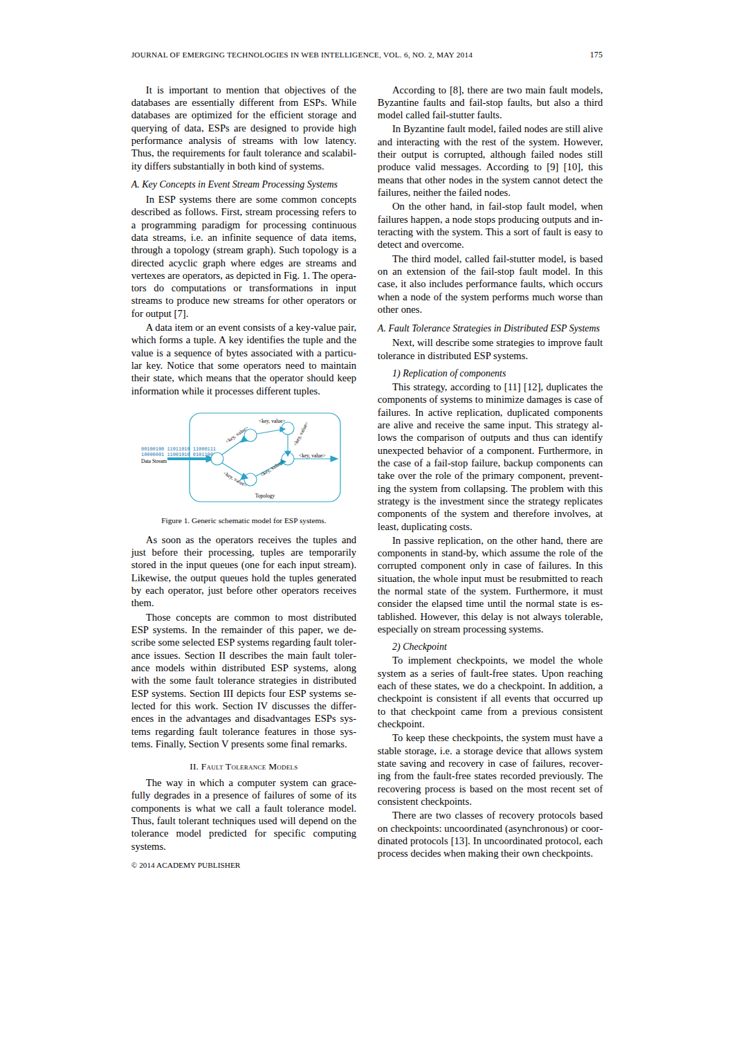Journal of Emerging Technologies in Web Intelligence, Vol. 6, No. 2, May 2014 175
It is important to mention that objectives of the databases are essentially different from ESPs. While databases are optimized for the efficient storage and querying of data, ESPs are designed to provide high performance analysis of streams with low latency. Thus, the requirements for fault tolerance and scalability differs substantially in both kind of systems.
A. Key Concepts in Event Stream Processing Systems
In ESP systems there are some common concepts described as follows. First, stream processing refers to a programming paradigm for processing continuous data streams, i.e. an infinite sequence of data items, through a topology (stream graph). Such topology is a directed acyclic graph where edges are streams and vertexes are operators, as depicted in Fig. 1. The operators do computations or transformations in input streams to produce new streams for other operators or for output [7].
A data item or an event consists of a key-value pair, which forms a tuple. A key identifies the tuple and the value is a sequence of bytes associated with a particular key. Notice that some operators need to maintain their state, which means that the operator should keep information while it processes different tuples.
Topology 00100100 11011010 11000111 10000001 11001010 01011001 Data Stream <key, value> <key, value> <key, value> <key, value> <key, value> <key, value>
Figure 1. Generic schematic model for ESP systems.
As soon as the operators receives the tuples and just before their processing, tuples are temporarily stored in the input queues (one for each input stream). Likewise, the output queues hold the tuples generated by each operator, just before other operators receives them.
Those concepts are common to most distributed ESP systems. In the remainder of this paper, we describe some selected ESP systems regarding fault tolerance issues. Section II describes the main fault tolerance models within distributed ESP systems, along with the some fault tolerance strategies in distributed ESP systems. Section III depicts four ESP systems selected for this work. Section IV discusses the differences in the advantages and disadvantages ESPs systems regarding fault tolerance features in those systems. Finally, Section V presents some final remarks.
II. Fault Tolerance Models
The way in which a computer system can gracefully degrades in a presence of failures of some of its components is what we call a fault tolerance model. Thus, fault tolerant techniques used will depend on the tolerance model predicted for specific computing systems.
According to [8], there are two main fault models, Byzantine faults and fail-stop faults, but also a third model called fail-stutter faults.
In Byzantine fault model, failed nodes are still alive and interacting with the rest of the system. However, their output is corrupted, although failed nodes still produce valid messages. According to [9] [10], this means that other nodes in the system cannot detect the failures, neither the failed nodes.
On the other hand, in fail-stop fault model, when failures happen, a node stops producing outputs and interacting with the system. This a sort of fault is easy to detect and overcome.
The third model, called fail-stutter model, is based on an extension of the fail-stop fault model. In this case, it also includes performance faults, which occurs when a node of the system performs much worse than other ones.
A. Fault Tolerance Strategies in Distributed ESP Systems
Next, will describe some strategies to improve fault tolerance in distributed ESP systems.
1) Replication of components
This strategy, according to [11] [12], duplicates the components of systems to minimize damages is case of failures. In active replication, duplicated components are alive and receive the same input. This strategy allows the comparison of outputs and thus can identify unexpected behavior of a component. Furthermore, in the case of a fail-stop failure, backup components can take over the role of the primary component, preventing the system from collapsing. The problem with this strategy is the investment since the strategy replicates components of the system and therefore involves, at least, duplicating costs.
In passive replication, on the other hand, there are components in stand-by, which assume the role of the corrupted component only in case of failures. In this situation, the whole input must be resubmitted to reach the normal state of the system. Furthermore, it must consider the elapsed time until the normal state is established. However, this delay is not always tolerable, especially on stream processing systems.
2) Checkpoint
To implement checkpoints, we model the whole system as a series of fault-free states. Upon reaching each of these states, we do a checkpoint. In addition, a checkpoint is consistent if all events that occurred up to that checkpoint came from a previous consistent checkpoint.
To keep these checkpoints, the system must have a stable storage, i.e. a storage device that allows system state saving and recovery in case of failures, recovering from the fault-free states recorded previously. The recovering process is based on the most recent set of consistent checkpoints.
There are two classes of recovery protocols based on checkpoints: uncoordinated (asynchronous) or coordinated protocols [13]. In uncoordinated protocol, each process decides when making their own checkpoints.
© 2014 ACADEMY PUBLISHER